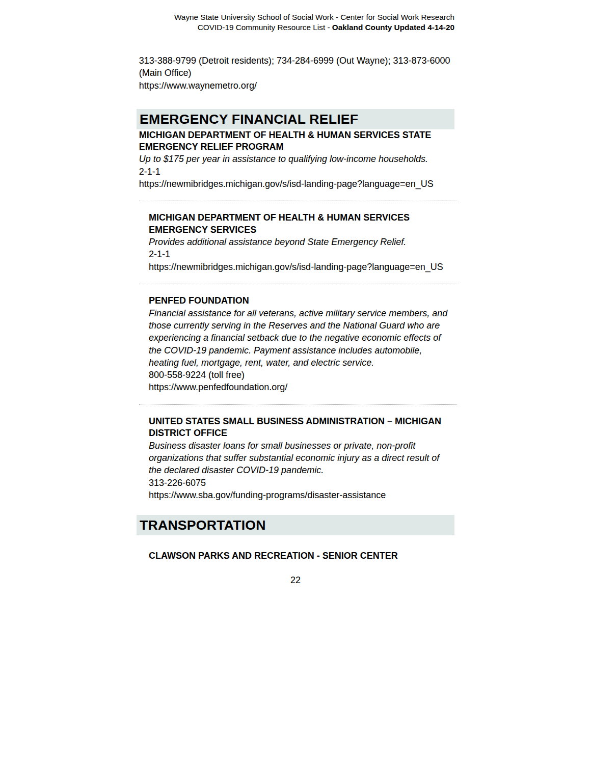Wayne State University School of Social Work - Center for Social Work Research
COVID-19 Community Resource List - Oakland County Updated 4-14-20
313-388-9799 (Detroit residents); 734-284-6999 (Out Wayne); 313-873-6000 (Main Office)
https://www.waynemetro.org/
EMERGENCY FINANCIAL RELIEF
MICHIGAN DEPARTMENT OF HEALTH & HUMAN SERVICES STATE EMERGENCY RELIEF PROGRAM
Up to $175 per year in assistance to qualifying low-income households.
2-1-1
https://newmibridges.michigan.gov/s/isd-landing-page?language=en_US
MICHIGAN DEPARTMENT OF HEALTH & HUMAN SERVICES EMERGENCY SERVICES
Provides additional assistance beyond State Emergency Relief.
2-1-1
https://newmibridges.michigan.gov/s/isd-landing-page?language=en_US
PENFED FOUNDATION
Financial assistance for all veterans, active military service members, and those currently serving in the Reserves and the National Guard who are experiencing a financial setback due to the negative economic effects of the COVID-19 pandemic. Payment assistance includes automobile, heating fuel, mortgage, rent, water, and electric service.
800-558-9224 (toll free)
https://www.penfedfoundation.org/
UNITED STATES SMALL BUSINESS ADMINISTRATION – MICHIGAN DISTRICT OFFICE
Business disaster loans for small businesses or private, non-profit organizations that suffer substantial economic injury as a direct result of the declared disaster COVID-19 pandemic.
313-226-6075
https://www.sba.gov/funding-programs/disaster-assistance
TRANSPORTATION
CLAWSON PARKS AND RECREATION - SENIOR CENTER
22